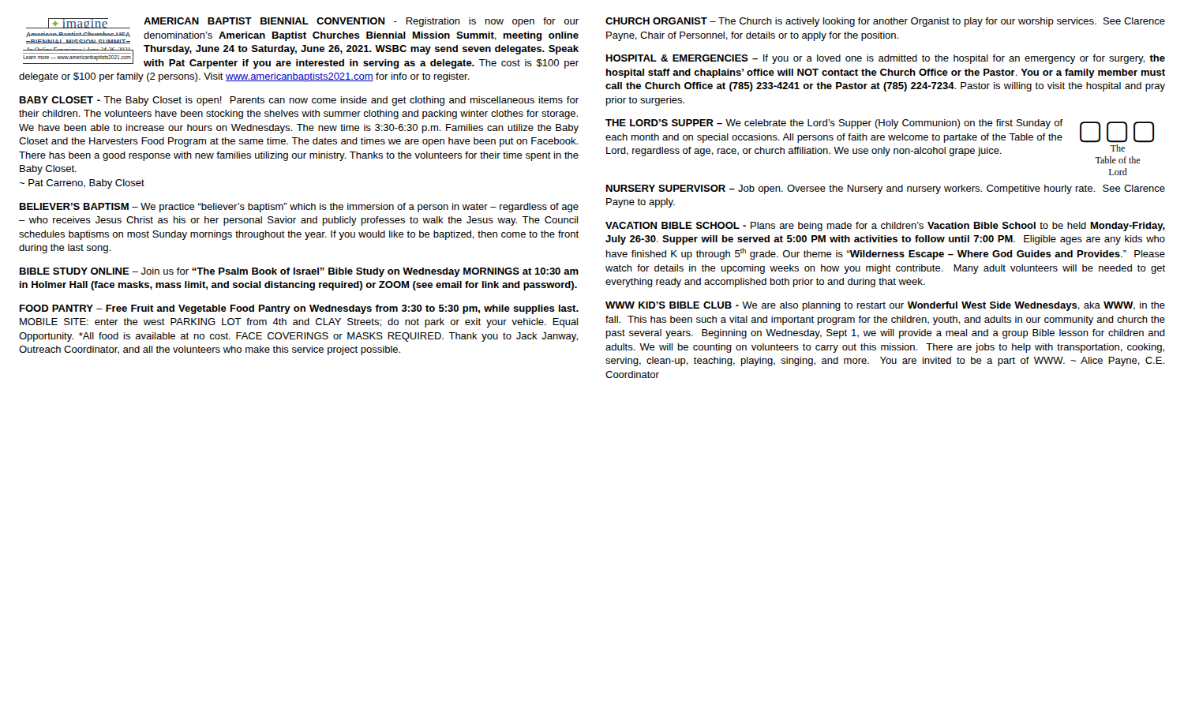✦ imagine
American Baptist Churches USA
BIENNIAL MISSION SUMMIT
An Online Experience | June 24-26, 2021 Learn more — www.americanbaptists2021.com AMERICAN BAPTIST BIENNIAL CONVENTION - Registration is now open for our denomination’s American Baptist Churches Biennial Mission Summit, meeting online Thursday, June 24 to Saturday, June 26, 2021. WSBC may send seven delegates. Speak with Pat Carpenter if you are interested in serving as a delegate. The cost is $100 per delegate or $100 per family (2 persons). Visit www.americanbaptists2021.com for info or to register.
BABY CLOSET - The Baby Closet is open! Parents can now come inside and get clothing and miscellaneous items for their children. The volunteers have been stocking the shelves with summer clothing and packing winter clothes for storage. We have been able to increase our hours on Wednesdays. The new time is 3:30-6:30 p.m. Families can utilize the Baby Closet and the Harvesters Food Program at the same time. The dates and times we are open have been put on Facebook. There has been a good response with new families utilizing our ministry. Thanks to the volunteers for their time spent in the Baby Closet.
~ Pat Carreno, Baby Closet
BELIEVER’S BAPTISM – We practice “believer’s baptism” which is the immersion of a person in water – regardless of age – who receives Jesus Christ as his or her personal Savior and publicly professes to walk the Jesus way. The Council schedules baptisms on most Sunday mornings throughout the year. If you would like to be baptized, then come to the front during the last song.
BIBLE STUDY ONLINE – Join us for “The Psalm Book of Israel” Bible Study on Wednesday MORNINGS at 10:30 am in Holmer Hall (face masks, mass limit, and social distancing required) or ZOOM (see email for link and password).
FOOD PANTRY – Free Fruit and Vegetable Food Pantry on Wednesdays from 3:30 to 5:30 pm, while supplies last. MOBILE SITE: enter the west PARKING LOT from 4th and CLAY Streets; do not park or exit your vehicle. Equal Opportunity. *All food is available at no cost. FACE COVERINGS or MASKS REQUIRED. Thank you to Jack Janway, Outreach Coordinator, and all the volunteers who make this service project possible.
CHURCH ORGANIST – The Church is actively looking for another Organist to play for our worship services. See Clarence Payne, Chair of Personnel, for details or to apply for the position.
HOSPITAL & EMERGENCIES – If you or a loved one is admitted to the hospital for an emergency or for surgery, the hospital staff and chaplains’ office will NOT contact the Church Office or the Pastor. You or a family member must call the Church Office at (785) 233-4241 or the Pastor at (785) 224-7234. Pastor is willing to visit the hospital and pray prior to surgeries.
▢▢▢
The
Table of the
Lord THE LORD’S SUPPER – We celebrate the Lord’s Supper (Holy Communion) on the first Sunday of each month and on special occasions. All persons of faith are welcome to partake of the Table of the Lord, regardless of age, race, or church affiliation. We use only non-alcohol grape juice.
NURSERY SUPERVISOR – Job open. Oversee the Nursery and nursery workers. Competitive hourly rate. See Clarence Payne to apply.
VACATION BIBLE SCHOOL - Plans are being made for a children’s Vacation Bible School to be held Monday-Friday, July 26-30. Supper will be served at 5:00 PM with activities to follow until 7:00 PM. Eligible ages are any kids who have finished K up through 5th grade. Our theme is “Wilderness Escape – Where God Guides and Provides.” Please watch for details in the upcoming weeks on how you might contribute. Many adult volunteers will be needed to get everything ready and accomplished both prior to and during that week.
WWW KID’S BIBLE CLUB - We are also planning to restart our Wonderful West Side Wednesdays, aka WWW, in the fall. This has been such a vital and important program for the children, youth, and adults in our community and church the past several years. Beginning on Wednesday, Sept 1, we will provide a meal and a group Bible lesson for children and adults. We will be counting on volunteers to carry out this mission. There are jobs to help with transportation, cooking, serving, clean-up, teaching, playing, singing, and more. You are invited to be a part of WWW. ~ Alice Payne, C.E. Coordinator